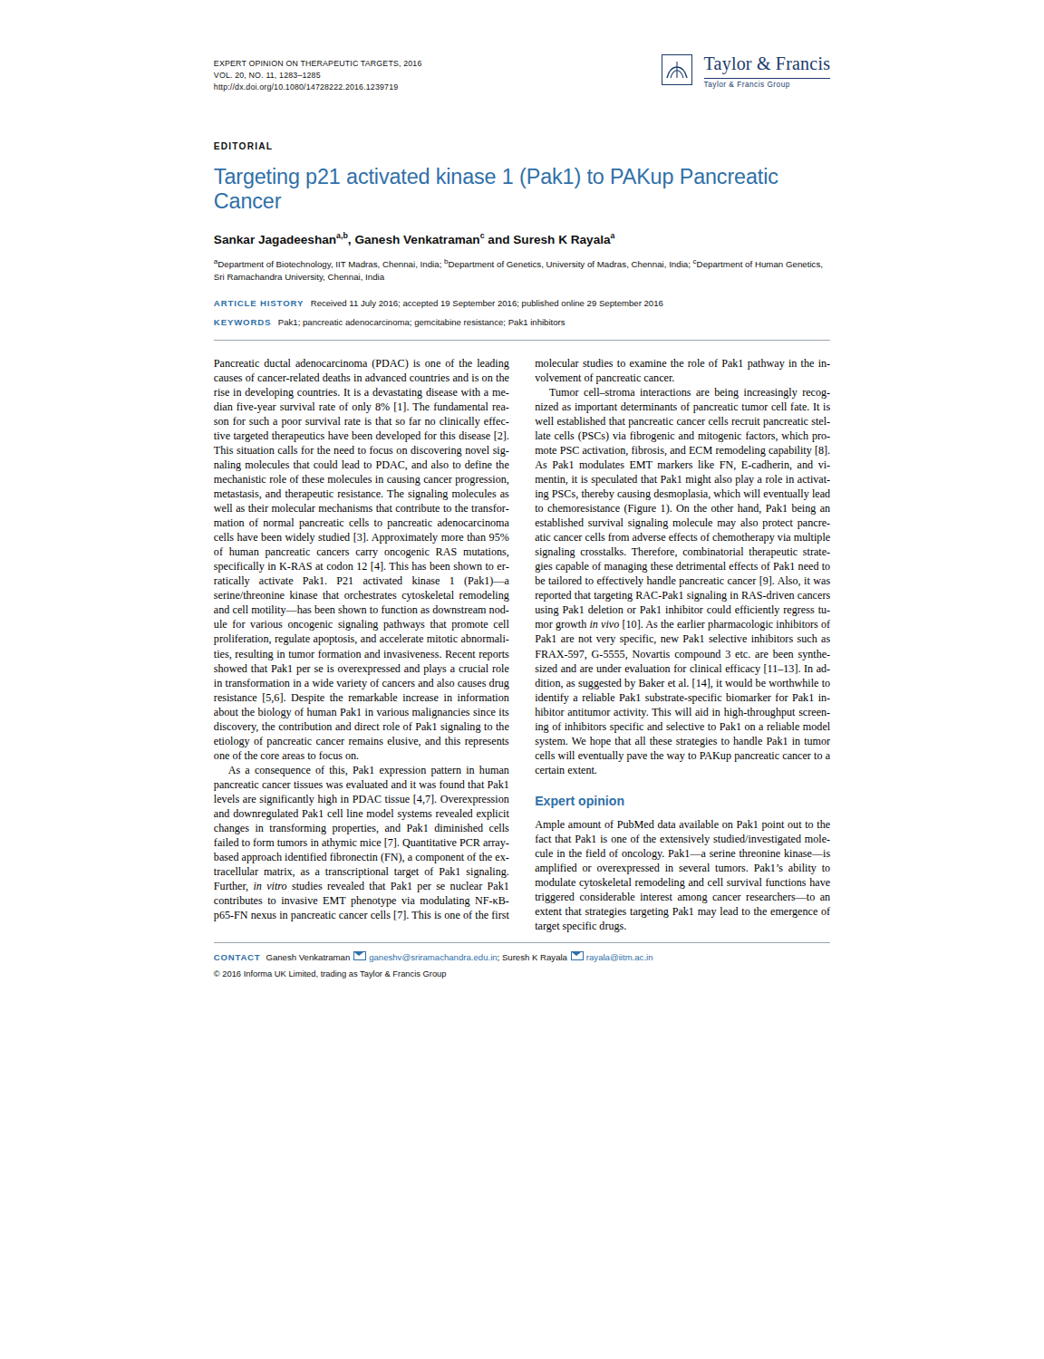Expert Opinion on Therapeutic Targets, 2016
Vol. 20, No. 11, 1283–1285
http://dx.doi.org/10.1080/14728222.2016.1239719
Taylor & Francis Taylor & Francis Group
EDITORIAL
Targeting p21 activated kinase 1 (Pak1) to PAKup Pancreatic Cancer
Sankar Jagadeeshana,b, Ganesh Venkatramanc and Suresh K Rayalaa
aDepartment of Biotechnology, IIT Madras, Chennai, India; bDepartment of Genetics, University of Madras, Chennai, India; cDepartment of Human Genetics, Sri Ramachandra University, Chennai, India
ARTICLE HISTORYReceived 11 July 2016; accepted 19 September 2016; published online 29 September 2016
KEYWORDSPak1; pancreatic adenocarcinoma; gemcitabine resistance; Pak1 inhibitors
Pancreatic ductal adenocarcinoma (PDAC) is one of the leading causes of cancer-related deaths in advanced countries and is on the rise in developing countries. It is a devastating disease with a median five-year survival rate of only 8% [1]. The fundamental reason for such a poor survival rate is that so far no clinically effective targeted therapeutics have been developed for this disease [2]. This situation calls for the need to focus on discovering novel signaling molecules that could lead to PDAC, and also to define the mechanistic role of these molecules in causing cancer progression, metastasis, and therapeutic resistance. The signaling molecules as well as their molecular mechanisms that contribute to the transformation of normal pancreatic cells to pancreatic adenocarcinoma cells have been widely studied [3]. Approximately more than 95% of human pancreatic cancers carry oncogenic RAS mutations, specifically in K-RAS at codon 12 [4]. This has been shown to erratically activate Pak1. P21 activated kinase 1 (Pak1)—a serine/threonine kinase that orchestrates cytoskeletal remodeling and cell motility—has been shown to function as downstream nodule for various oncogenic signaling pathways that promote cell proliferation, regulate apoptosis, and accelerate mitotic abnormalities, resulting in tumor formation and invasiveness. Recent reports showed that Pak1 per se is overexpressed and plays a crucial role in transformation in a wide variety of cancers and also causes drug resistance [5,6]. Despite the remarkable increase in information about the biology of human Pak1 in various malignancies since its discovery, the contribution and direct role of Pak1 signaling to the etiology of pancreatic cancer remains elusive, and this represents one of the core areas to focus on.
As a consequence of this, Pak1 expression pattern in human pancreatic cancer tissues was evaluated and it was found that Pak1 levels are significantly high in PDAC tissue [4,7]. Overexpression and downregulated Pak1 cell line model systems revealed explicit changes in transforming properties, and Pak1 diminished cells failed to form tumors in athymic mice [7]. Quantitative PCR array-based approach identified fibronectin (FN), a component of the extracellular matrix, as a transcriptional target of Pak1 signaling. Further, in vitro studies revealed that Pak1 per se nuclear Pak1 contributes to invasive EMT phenotype via modulating NF-κB-p65-FN nexus in pancreatic cancer cells [7]. This is one of the first molecular studies to examine the role of Pak1 pathway in the involvement of pancreatic cancer.
Tumor cell–stroma interactions are being increasingly recognized as important determinants of pancreatic tumor cell fate. It is well established that pancreatic cancer cells recruit pancreatic stellate cells (PSCs) via fibrogenic and mitogenic factors, which promote PSC activation, fibrosis, and ECM remodeling capability [8]. As Pak1 modulates EMT markers like FN, E-cadherin, and vimentin, it is speculated that Pak1 might also play a role in activating PSCs, thereby causing desmoplasia, which will eventually lead to chemoresistance (Figure 1). On the other hand, Pak1 being an established survival signaling molecule may also protect pancreatic cancer cells from adverse effects of chemotherapy via multiple signaling crosstalks. Therefore, combinatorial therapeutic strategies capable of managing these detrimental effects of Pak1 need to be tailored to effectively handle pancreatic cancer [9]. Also, it was reported that targeting RAC-Pak1 signaling in RAS-driven cancers using Pak1 deletion or Pak1 inhibitor could efficiently regress tumor growth in vivo [10]. As the earlier pharmacologic inhibitors of Pak1 are not very specific, new Pak1 selective inhibitors such as FRAX-597, G-5555, Novartis compound 3 etc. are been synthesized and are under evaluation for clinical efficacy [11–13]. In addition, as suggested by Baker et al. [14], it would be worthwhile to identify a reliable Pak1 substrate-specific biomarker for Pak1 inhibitor antitumor activity. This will aid in high-throughput screening of inhibitors specific and selective to Pak1 on a reliable model system. We hope that all these strategies to handle Pak1 in tumor cells will eventually pave the way to PAKup pancreatic cancer to a certain extent.
Expert opinion
Ample amount of PubMed data available on Pak1 point out to the fact that Pak1 is one of the extensively studied/investigated molecule in the field of oncology. Pak1—a serine threonine kinase—is amplified or overexpressed in several tumors. Pak1’s ability to modulate cytoskeletal remodeling and cell survival functions have triggered considerable interest among cancer researchers—to an extent that strategies targeting Pak1 may lead to the emergence of target specific drugs.
CONTACTGanesh Venkatraman ganeshv@sriramachandra.edu.in; Suresh K Rayala rayala@iitm.ac.in
© 2016 Informa UK Limited, trading as Taylor & Francis Group